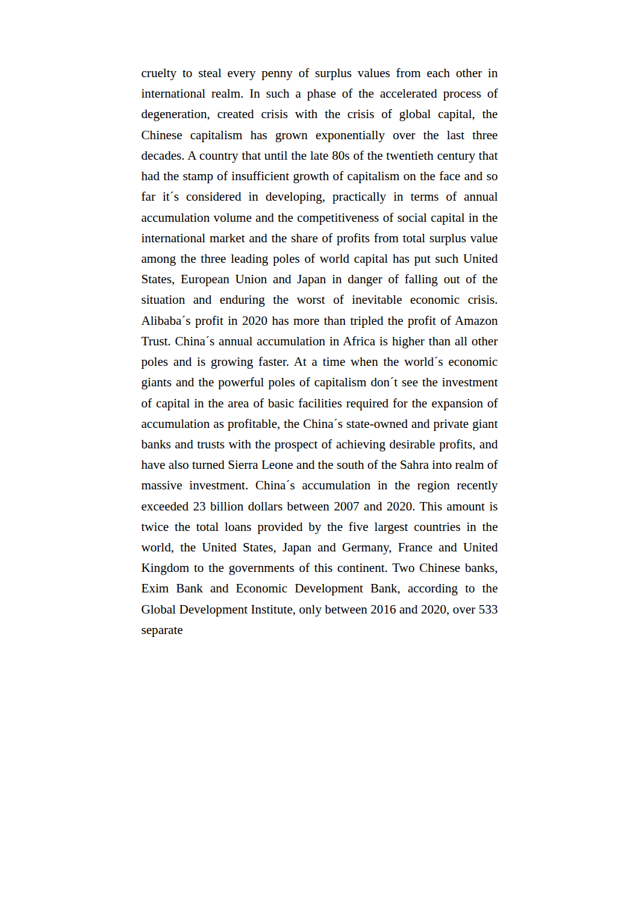cruelty to steal every penny of surplus values from each other in international realm. In such a phase of the accelerated process of degeneration, created crisis with the crisis of global capital, the Chinese capitalism has grown exponentially over the last three decades. A country that until the late 80s of the twentieth century that had the stamp of insufficient growth of capitalism on the face and so far it´s considered in developing, practically in terms of annual accumulation volume and the competitiveness of social capital in the international market and the share of profits from total surplus value among the three leading poles of world capital has put such United States, European Union and Japan in danger of falling out of the situation and enduring the worst of inevitable economic crisis. Alibaba´s profit in 2020 has more than tripled the profit of Amazon Trust. China´s annual accumulation in Africa is higher than all other poles and is growing faster. At a time when the world´s economic giants and the powerful poles of capitalism don´t see the investment of capital in the area of basic facilities required for the expansion of accumulation as profitable, the China´s state-owned and private giant banks and trusts with the prospect of achieving desirable profits, and have also turned Sierra Leone and the south of the Sahra into realm of massive investment. China´s accumulation in the region recently exceeded 23 billion dollars between 2007 and 2020. This amount is twice the total loans provided by the five largest countries in the world, the United States, Japan and Germany, France and United Kingdom to the governments of this continent. Two Chinese banks, Exim Bank and Economic Development Bank, according to the Global Development Institute, only between 2016 and 2020, over 533 separate